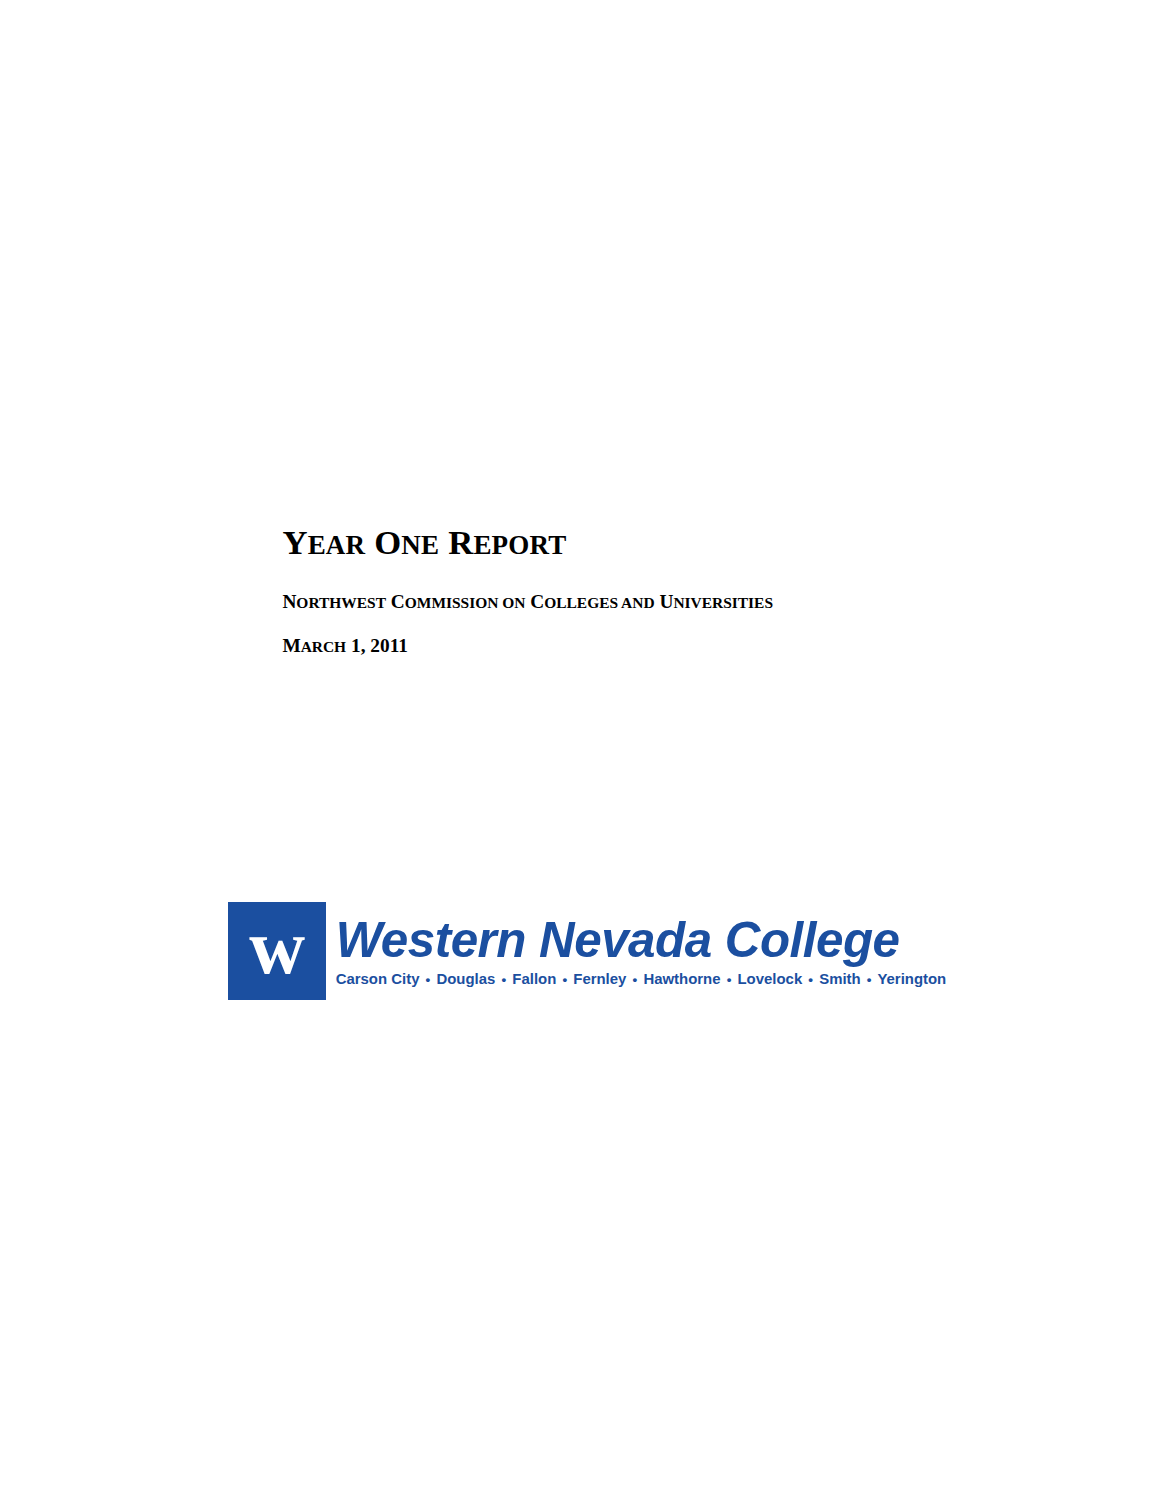YEAR ONE REPORT
NORTHWEST COMMISSION ON COLLEGES AND UNIVERSITIES
MARCH 1, 2011
w
Western Nevada College
Carson City • Douglas • Fallon • Fernley • Hawthorne • Lovelock • Smith • Yerington